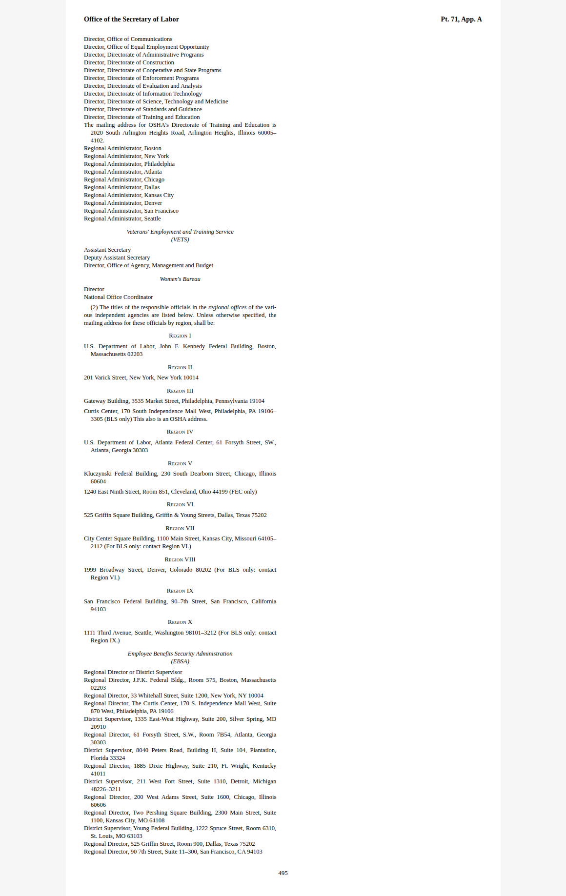Office of the Secretary of Labor
Pt. 71, App. A
Director, Office of Communications
Director, Office of Equal Employment Opportunity
Director, Directorate of Administrative Programs
Director, Directorate of Construction
Director, Directorate of Cooperative and State Programs
Director, Directorate of Enforcement Programs
Director, Directorate of Evaluation and Analysis
Director, Directorate of Information Technology
Director, Directorate of Science, Technology and Medicine
Director, Directorate of Standards and Guidance
Director, Directorate of Training and Education
The mailing address for OSHA's Directorate of Training and Education is 2020 South Arlington Heights Road, Arlington Heights, Illinois 60005–4102.
Regional Administrator, Boston
Regional Administrator, New York
Regional Administrator, Philadelphia
Regional Administrator, Atlanta
Regional Administrator, Chicago
Regional Administrator, Dallas
Regional Administrator, Kansas City
Regional Administrator, Denver
Regional Administrator, San Francisco
Regional Administrator, Seattle
Veterans' Employment and Training Service(VETS)
Assistant Secretary
Deputy Assistant Secretary
Director, Office of Agency, Management and Budget
Women's Bureau
Director
National Office Coordinator
(2) The titles of the responsible officials in the regional offices of the various independent agencies are listed below. Unless otherwise specified, the mailing address for these officials by region, shall be:
Region I
U.S. Department of Labor, John F. Kennedy Federal Building, Boston, Massachusetts 02203
Region II
201 Varick Street, New York, New York 10014
Region III
Gateway Building, 3535 Market Street, Philadelphia, Pennsylvania 19104
Curtis Center, 170 South Independence Mall West, Philadelphia, PA 19106–3305 (BLS only) This also is an OSHA address.
Region IV
U.S. Department of Labor, Atlanta Federal Center, 61 Forsyth Street, SW., Atlanta, Georgia 30303
Region V
Kluczynski Federal Building, 230 South Dearborn Street, Chicago, Illinois 60604
1240 East Ninth Street, Room 851, Cleveland, Ohio 44199 (FEC only)
Region VI
525 Griffin Square Building, Griffin & Young Streets, Dallas, Texas 75202
Region VII
City Center Square Building, 1100 Main Street, Kansas City, Missouri 64105–2112 (For BLS only: contact Region VI.)
Region VIII
1999 Broadway Street, Denver, Colorado 80202 (For BLS only: contact Region VI.)
Region IX
San Francisco Federal Building, 90–7th Street, San Francisco, California 94103
Region X
1111 Third Avenue, Seattle, Washington 98101–3212 (For BLS only: contact Region IX.)
Employee Benefits Security Administration(EBSA)
Regional Director or District Supervisor
Regional Director, J.F.K. Federal Bldg., Room 575, Boston, Massachusetts 02203
Regional Director, 33 Whitehall Street, Suite 1200, New York, NY 10004
Regional Director, The Curtis Center, 170 S. Independence Mall West, Suite 870 West, Philadelphia, PA 19106
District Supervisor, 1335 East-West Highway, Suite 200, Silver Spring, MD 20910
Regional Director, 61 Forsyth Street, S.W., Room 7B54, Atlanta, Georgia 30303
District Supervisor, 8040 Peters Road, Building H, Suite 104, Plantation, Florida 33324
Regional Director, 1885 Dixie Highway, Suite 210, Ft. Wright, Kentucky 41011
District Supervisor, 211 West Fort Street, Suite 1310, Detroit, Michigan 48226–3211
Regional Director, 200 West Adams Street, Suite 1600, Chicago, Illinois 60606
Regional Director, Two Pershing Square Building, 2300 Main Street, Suite 1100, Kansas City, MO 64108
District Supervisor, Young Federal Building, 1222 Spruce Street, Room 6310, St. Louis, MO 63103
Regional Director, 525 Griffin Street, Room 900, Dallas, Texas 75202
Regional Director, 90 7th Street, Suite 11–300, San Francisco, CA 94103
495